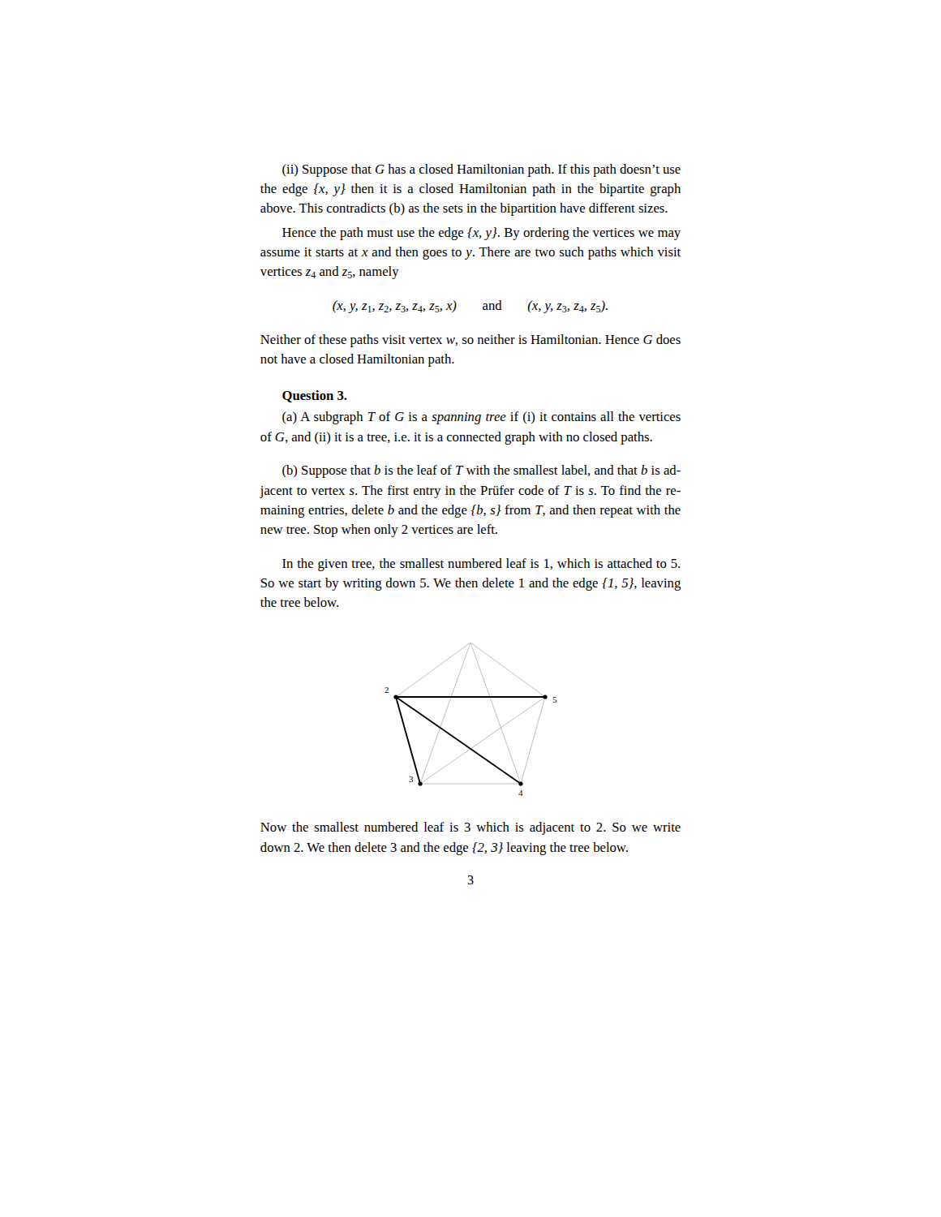(ii) Suppose that G has a closed Hamiltonian path. If this path doesn’t use the edge {x, y} then it is a closed Hamiltonian path in the bipartite graph above. This contradicts (b) as the sets in the bipartition have different sizes.
Hence the path must use the edge {x, y}. By ordering the vertices we may assume it starts at x and then goes to y. There are two such paths which visit vertices z4 and z5, namely
(x, y, z1, z2, z3, z4, z5, x) and(x, y, z3, z4, z5).
Neither of these paths visit vertex w, so neither is Hamiltonian. Hence G does not have a closed Hamiltonian path.
Question 3.
(a) A subgraph T of G is a spanning tree if (i) it contains all the vertices of G, and (ii) it is a tree, i.e. it is a connected graph with no closed paths.
(b) Suppose that b is the leaf of T with the smallest label, and that b is adjacent to vertex s. The first entry in the Prüfer code of T is s. To find the remaining entries, delete b and the edge {b, s} from T, and then repeat with the new tree. Stop when only 2 vertices are left.
In the given tree, the smallest numbered leaf is 1, which is attached to 5. So we start by writing down 5. We then delete 1 and the edge {1, 5}, leaving the tree below.
2 5 3 4
Now the smallest numbered leaf is 3 which is adjacent to 2. So we write down 2. We then delete 3 and the edge {2, 3} leaving the tree below.
3